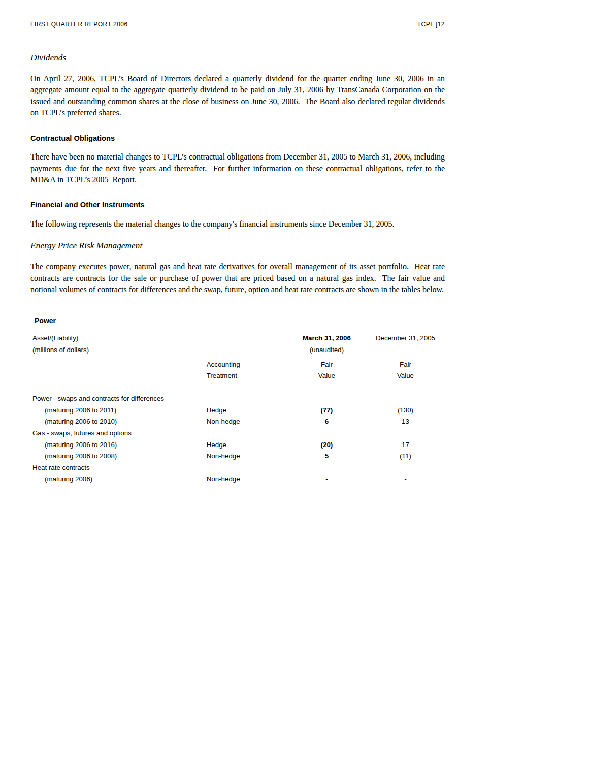FIRST QUARTER REPORT 2006 TCPL [12
Dividends
On April 27, 2006, TCPL’s Board of Directors declared a quarterly dividend for the quarter ending June 30, 2006 in an aggregate amount equal to the aggregate quarterly dividend to be paid on July 31, 2006 by TransCanada Corporation on the issued and outstanding common shares at the close of business on June 30, 2006. The Board also declared regular dividends on TCPL’s preferred shares.
Contractual Obligations
There have been no material changes to TCPL’s contractual obligations from December 31, 2005 to March 31, 2006, including payments due for the next five years and thereafter. For further information on these contractual obligations, refer to the MD&A in TCPL’s 2005 Report.
Financial and Other Instruments
The following represents the material changes to the company's financial instruments since December 31, 2005.
Energy Price Risk Management
The company executes power, natural gas and heat rate derivatives for overall management of its asset portfolio. Heat rate contracts are contracts for the sale or purchase of power that are priced based on a natural gas index. The fair value and notional volumes of contracts for differences and the swap, future, option and heat rate contracts are shown in the tables below.
Power
| Asset/(Liability) | | March 31, 2006 | December 31, 2005 |
| (millions of dollars) | | (unaudited) | |
| | Accounting | Fair | Fair |
| | Treatment | Value | Value |
| Power - swaps and contracts for differences | | | |
| (maturing 2006 to 2011) | Hedge | (77) | (130) |
| (maturing 2006 to 2010) | Non-hedge | 6 | 13 |
| Gas - swaps, futures and options | | | |
| (maturing 2006 to 2016) | Hedge | (20) | 17 |
| (maturing 2006 to 2008) | Non-hedge | 5 | (11) |
| Heat rate contracts | | | |
| (maturing 2006) | Non-hedge | - | - |